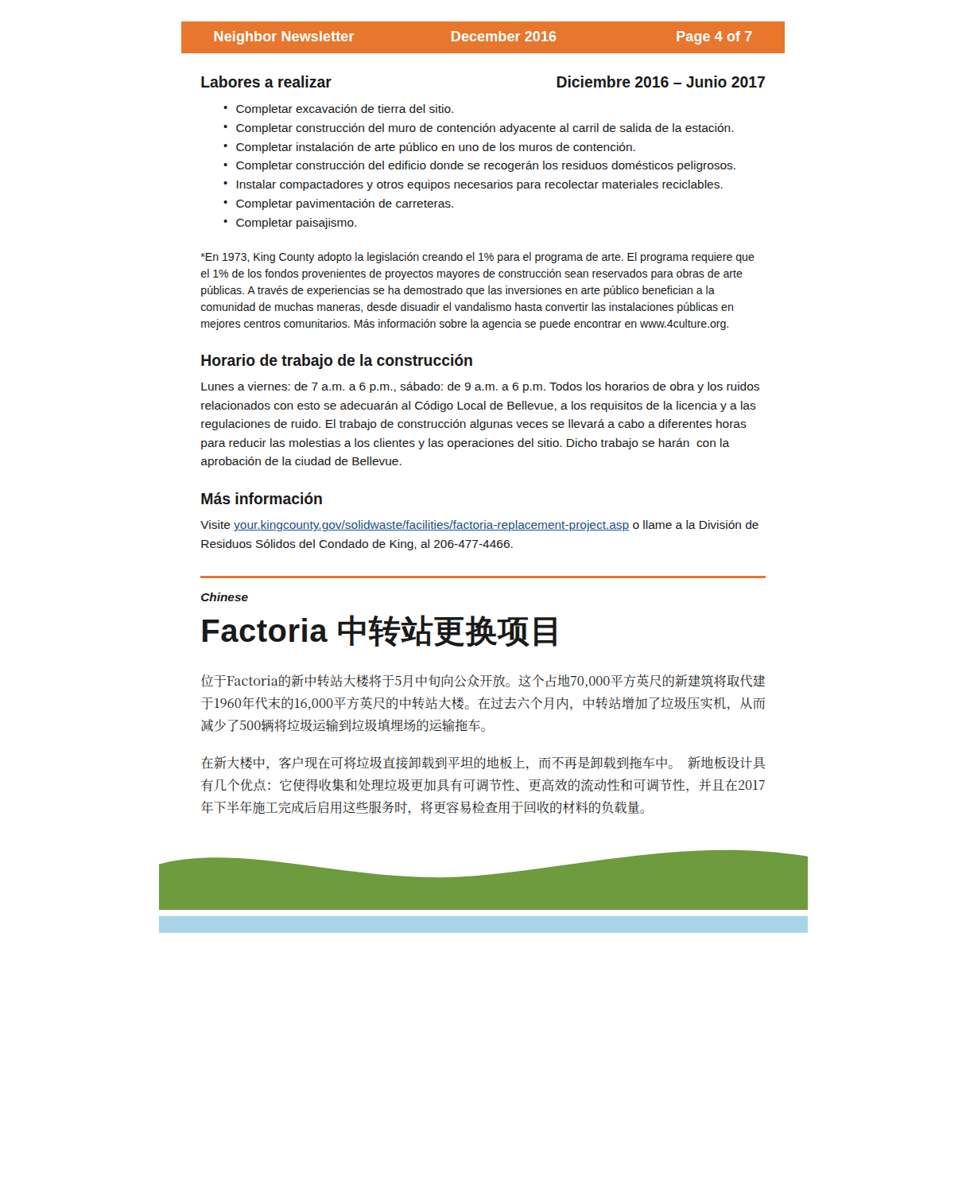Neighbor Newsletter December 2016 Page 4 of 7
Labores a realizar Diciembre 2016 – Junio 2017
Completar excavación de tierra del sitio.
Completar construcción del muro de contención adyacente al carril de salida de la estación.
Completar instalación de arte público en uno de los muros de contención.
Completar construcción del edificio donde se recogerán los residuos domésticos peligrosos.
Instalar compactadores y otros equipos necesarios para recolectar materiales reciclables.
Completar pavimentación de carreteras.
Completar paisajismo.
*En 1973, King County adopto la legislación creando el 1% para el programa de arte. El programa requiere que el 1% de los fondos provenientes de proyectos mayores de construcción sean reservados para obras de arte públicas. A través de experiencias se ha demostrado que las inversiones en arte público benefician a la comunidad de muchas maneras, desde disuadir el vandalismo hasta convertir las instalaciones públicas en mejores centros comunitarios. Más información sobre la agencia se puede encontrar en www.4culture.org.
Horario de trabajo de la construcción
Lunes a viernes: de 7 a.m. a 6 p.m., sábado: de 9 a.m. a 6 p.m. Todos los horarios de obra y los ruidos relacionados con esto se adecuarán al Código Local de Bellevue, a los requisitos de la licencia y a las regulaciones de ruido. El trabajo de construcción algunas veces se llevará a cabo a diferentes horas para reducir las molestias a los clientes y las operaciones del sitio. Dicho trabajo se harán con la aprobación de la ciudad de Bellevue.
Más información
Visite your.kingcounty.gov/solidwaste/facilities/factoria-replacement-project.asp o llame a la División de Residuos Sólidos del Condado de King, al 206-477-4466.
Chinese
Factoria 中转站更换项目
位于Factoria的新中转站大楼将于5月中旬向公众开放。这个占地70,000平方英尺的新建筑将取代建于1960年代末的16,000平方英尺的中转站大楼。在过去六个月内，中转站增加了垃圾压实机，从而减少了500辆将垃圾运输到垃圾填埋场的运输拖车。
在新大楼中，客户现在可将垃圾直接卸载到平坦的地板上，而不再是卸载到拖车中。　新地板设计具有几个优点：它使得收集和处理垃圾更加具有可调节性、更高效的流动性和可调节性，并且在2017年下半年施工完成后启用这些服务时，将更容易检查用于回收的材料的负载量。